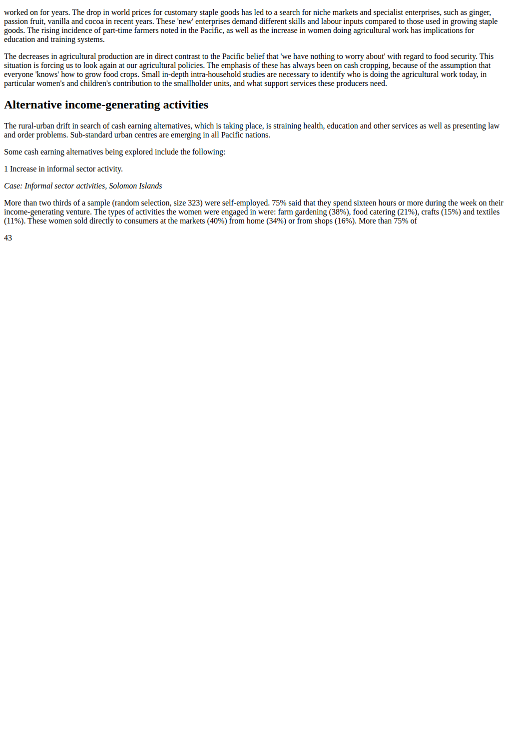worked on for years. The drop in world prices for customary staple goods has led to a search for niche markets and specialist enterprises, such as ginger, passion fruit, vanilla and cocoa in recent years. These 'new' enterprises demand different skills and labour inputs compared to those used in growing staple goods. The rising incidence of part-time farmers noted in the Pacific, as well as the increase in women doing agricultural work has implications for education and training systems.
The decreases in agricultural production are in direct contrast to the Pacific belief that 'we have nothing to worry about' with regard to food security. This situation is forcing us to look again at our agricultural policies. The emphasis of these has always been on cash cropping, because of the assumption that everyone 'knows' how to grow food crops. Small in-depth intra-household studies are necessary to identify who is doing the agricultural work today, in particular women's and children's contribution to the smallholder units, and what support services these producers need.
Alternative income-generating activities
The rural-urban drift in search of cash earning alternatives, which is taking place, is straining health, education and other services as well as presenting law and order problems. Sub-standard urban centres are emerging in all Pacific nations.
Some cash earning alternatives being explored include the following:
1 Increase in informal sector activity.
Case: Informal sector activities, Solomon Islands
More than two thirds of a sample (random selection, size 323) were self-employed. 75% said that they spend sixteen hours or more during the week on their income-generating venture. The types of activities the women were engaged in were: farm gardening (38%), food catering (21%), crafts (15%) and textiles (11%). These women sold directly to consumers at the markets (40%) from home (34%) or from shops (16%). More than 75% of
43